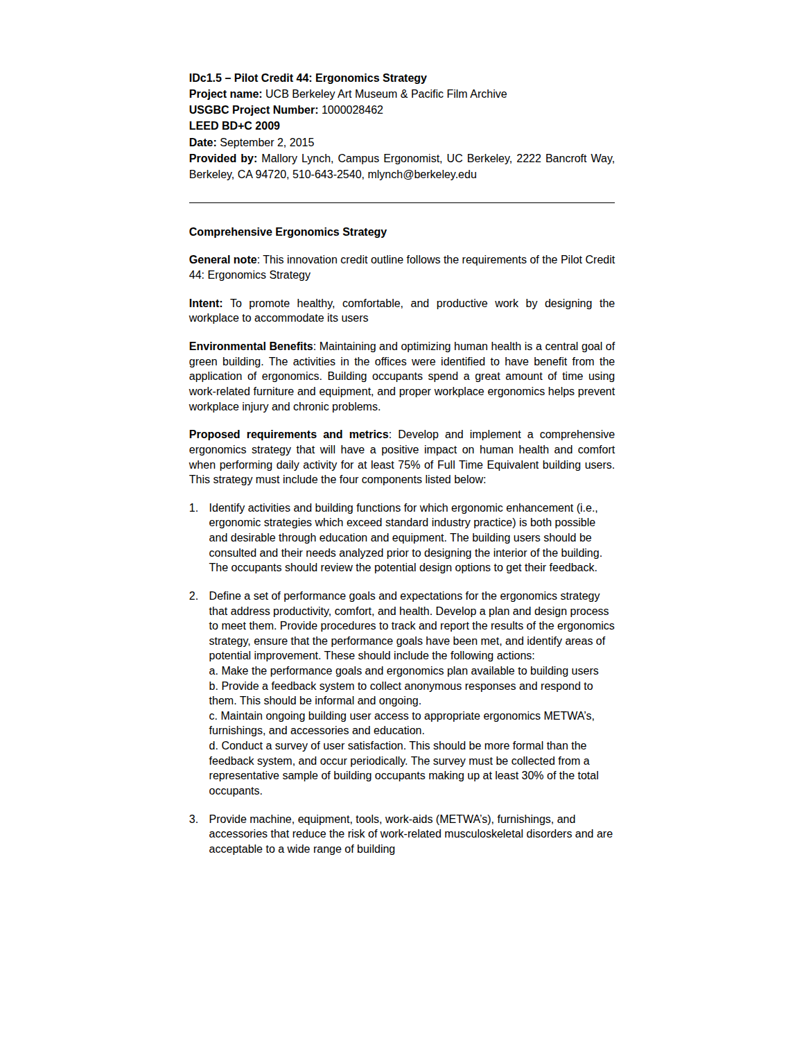IDc1.5 – Pilot Credit 44: Ergonomics Strategy
Project name: UCB Berkeley Art Museum & Pacific Film Archive
USGBC Project Number: 1000028462
LEED BD+C 2009
Date: September 2, 2015
Provided by: Mallory Lynch, Campus Ergonomist, UC Berkeley, 2222 Bancroft Way, Berkeley, CA 94720, 510-643-2540, mlynch@berkeley.edu
Comprehensive Ergonomics Strategy
General note: This innovation credit outline follows the requirements of the Pilot Credit 44: Ergonomics Strategy
Intent: To promote healthy, comfortable, and productive work by designing the workplace to accommodate its users
Environmental Benefits: Maintaining and optimizing human health is a central goal of green building. The activities in the offices were identified to have benefit from the application of ergonomics. Building occupants spend a great amount of time using work-related furniture and equipment, and proper workplace ergonomics helps prevent workplace injury and chronic problems.
Proposed requirements and metrics: Develop and implement a comprehensive ergonomics strategy that will have a positive impact on human health and comfort when performing daily activity for at least 75% of Full Time Equivalent building users. This strategy must include the four components listed below:
1. Identify activities and building functions for which ergonomic enhancement (i.e., ergonomic strategies which exceed standard industry practice) is both possible and desirable through education and equipment. The building users should be consulted and their needs analyzed prior to designing the interior of the building. The occupants should review the potential design options to get their feedback.
2. Define a set of performance goals and expectations for the ergonomics strategy that address productivity, comfort, and health. Develop a plan and design process to meet them. Provide procedures to track and report the results of the ergonomics strategy, ensure that the performance goals have been met, and identify areas of potential improvement. These should include the following actions:
a. Make the performance goals and ergonomics plan available to building users
b. Provide a feedback system to collect anonymous responses and respond to them. This should be informal and ongoing.
c. Maintain ongoing building user access to appropriate ergonomics METWA’s, furnishings, and accessories and education.
d. Conduct a survey of user satisfaction. This should be more formal than the feedback system, and occur periodically. The survey must be collected from a representative sample of building occupants making up at least 30% of the total occupants.
3. Provide machine, equipment, tools, work-aids (METWA’s), furnishings, and accessories that reduce the risk of work-related musculoskeletal disorders and are acceptable to a wide range of building